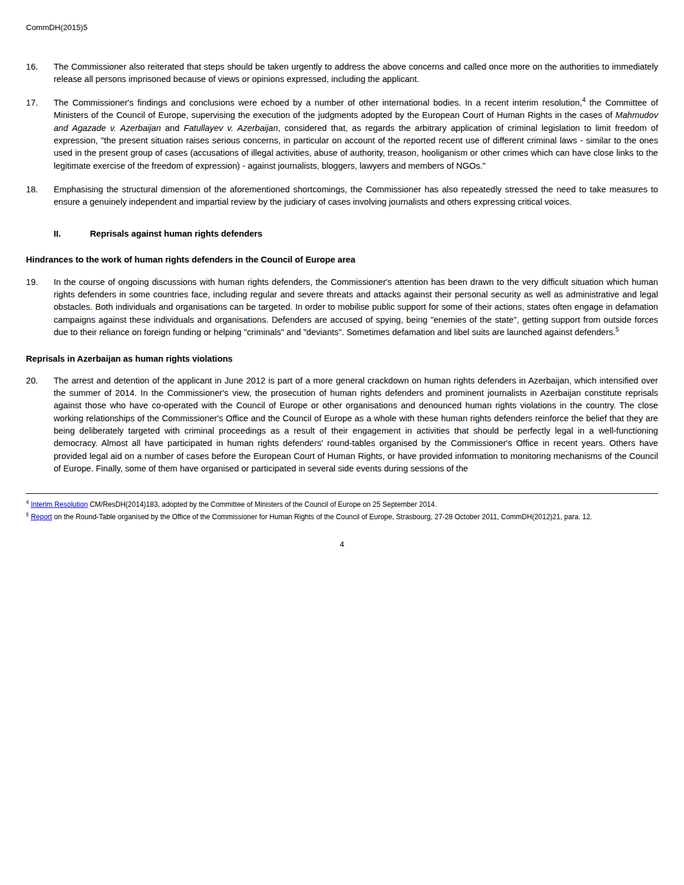CommDH(2015)5
16. The Commissioner also reiterated that steps should be taken urgently to address the above concerns and called once more on the authorities to immediately release all persons imprisoned because of views or opinions expressed, including the applicant.
17. The Commissioner's findings and conclusions were echoed by a number of other international bodies. In a recent interim resolution,4 the Committee of Ministers of the Council of Europe, supervising the execution of the judgments adopted by the European Court of Human Rights in the cases of Mahmudov and Agazade v. Azerbaijan and Fatullayev v. Azerbaijan, considered that, as regards the arbitrary application of criminal legislation to limit freedom of expression, "the present situation raises serious concerns, in particular on account of the reported recent use of different criminal laws - similar to the ones used in the present group of cases (accusations of illegal activities, abuse of authority, treason, hooliganism or other crimes which can have close links to the legitimate exercise of the freedom of expression) - against journalists, bloggers, lawyers and members of NGOs."
18. Emphasising the structural dimension of the aforementioned shortcomings, the Commissioner has also repeatedly stressed the need to take measures to ensure a genuinely independent and impartial review by the judiciary of cases involving journalists and others expressing critical voices.
II. Reprisals against human rights defenders
Hindrances to the work of human rights defenders in the Council of Europe area
19. In the course of ongoing discussions with human rights defenders, the Commissioner's attention has been drawn to the very difficult situation which human rights defenders in some countries face, including regular and severe threats and attacks against their personal security as well as administrative and legal obstacles. Both individuals and organisations can be targeted. In order to mobilise public support for some of their actions, states often engage in defamation campaigns against these individuals and organisations. Defenders are accused of spying, being "enemies of the state", getting support from outside forces due to their reliance on foreign funding or helping "criminals" and "deviants". Sometimes defamation and libel suits are launched against defenders.5
Reprisals in Azerbaijan as human rights violations
20. The arrest and detention of the applicant in June 2012 is part of a more general crackdown on human rights defenders in Azerbaijan, which intensified over the summer of 2014. In the Commissioner's view, the prosecution of human rights defenders and prominent journalists in Azerbaijan constitute reprisals against those who have co-operated with the Council of Europe or other organisations and denounced human rights violations in the country. The close working relationships of the Commissioner's Office and the Council of Europe as a whole with these human rights defenders reinforce the belief that they are being deliberately targeted with criminal proceedings as a result of their engagement in activities that should be perfectly legal in a well-functioning democracy. Almost all have participated in human rights defenders' round-tables organised by the Commissioner's Office in recent years. Others have provided legal aid on a number of cases before the European Court of Human Rights, or have provided information to monitoring mechanisms of the Council of Europe. Finally, some of them have organised or participated in several side events during sessions of the
4 Interim Resolution CM/ResDH(2014)183, adopted by the Committee of Ministers of the Council of Europe on 25 September 2014.
5 Report on the Round-Table organised by the Office of the Commissioner for Human Rights of the Council of Europe, Strasbourg, 27-28 October 2011, CommDH(2012)21, para. 12.
4